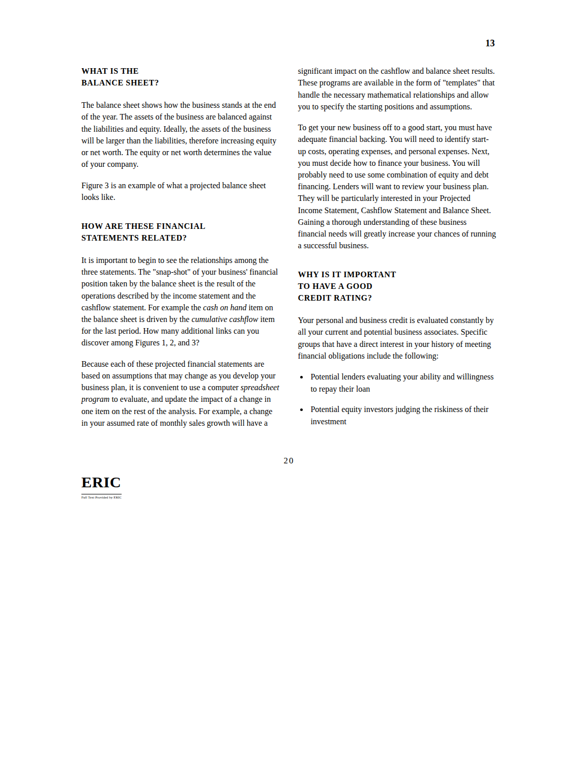13
WHAT IS THE
BALANCE SHEET?
The balance sheet shows how the business stands at the end of the year. The assets of the business are balanced against the liabilities and equity. Ideally, the assets of the business will be larger than the liabilities, therefore increasing equity or net worth. The equity or net worth determines the value of your company.
Figure 3 is an example of what a projected balance sheet looks like.
HOW ARE THESE FINANCIAL
STATEMENTS RELATED?
It is important to begin to see the relationships among the three statements. The "snap-shot" of your business' financial position taken by the balance sheet is the result of the operations described by the income statement and the cashflow statement. For example the cash on hand item on the balance sheet is driven by the cumulative cashflow item for the last period. How many additional links can you discover among Figures 1, 2, and 3?
Because each of these projected financial statements are based on assumptions that may change as you develop your business plan, it is convenient to use a computer spreadsheet program to evaluate, and update the impact of a change in one item on the rest of the analysis. For example, a change in your assumed rate of monthly sales growth will have a significant impact on the cashflow and balance sheet results. These programs are available in the form of "templates" that handle the necessary mathematical relationships and allow you to specify the starting positions and assumptions.
To get your new business off to a good start, you must have adequate financial backing. You will need to identify start-up costs, operating expenses, and personal expenses. Next, you must decide how to finance your business. You will probably need to use some combination of equity and debt financing. Lenders will want to review your business plan. They will be particularly interested in your Projected Income Statement, Cashflow Statement and Balance Sheet. Gaining a thorough understanding of these business financial needs will greatly increase your chances of running a successful business.
WHY IS IT IMPORTANT
TO HAVE A GOOD
CREDIT RATING?
Your personal and business credit is evaluated constantly by all your current and potential business associates. Specific groups that have a direct interest in your history of meeting financial obligations include the following:
Potential lenders evaluating your ability and willingness to repay their loan
Potential equity investors judging the riskiness of their investment
20
ERIC
Full Text Provided by ERIC